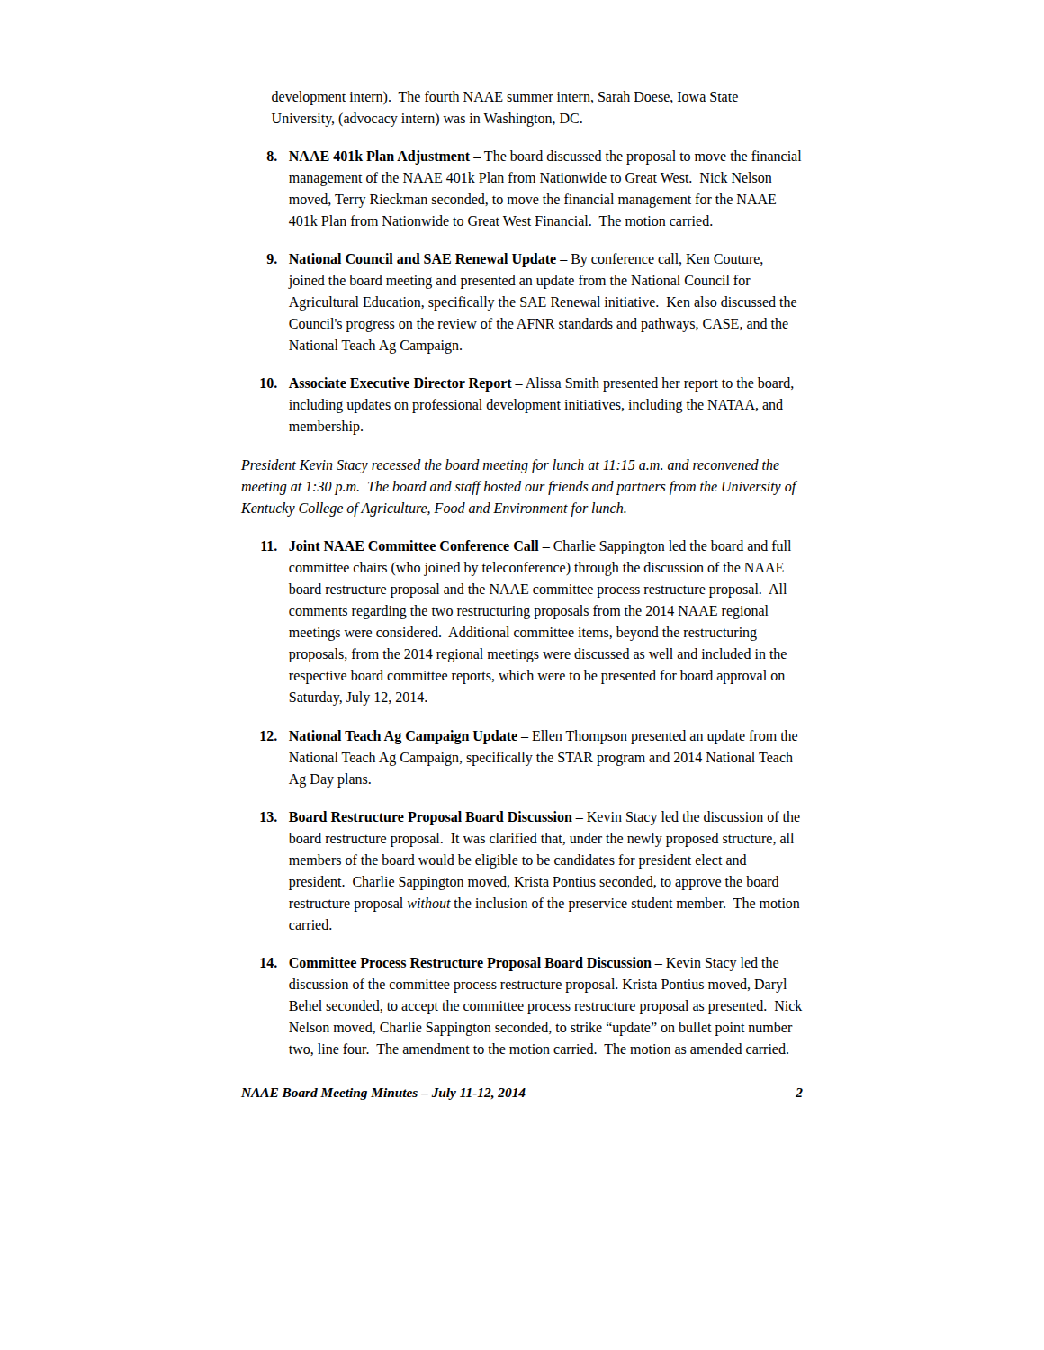development intern). The fourth NAAE summer intern, Sarah Doese, Iowa State University, (advocacy intern) was in Washington, DC.
8. NAAE 401k Plan Adjustment – The board discussed the proposal to move the financial management of the NAAE 401k Plan from Nationwide to Great West. Nick Nelson moved, Terry Rieckman seconded, to move the financial management for the NAAE 401k Plan from Nationwide to Great West Financial. The motion carried.
9. National Council and SAE Renewal Update – By conference call, Ken Couture, joined the board meeting and presented an update from the National Council for Agricultural Education, specifically the SAE Renewal initiative. Ken also discussed the Council's progress on the review of the AFNR standards and pathways, CASE, and the National Teach Ag Campaign.
10. Associate Executive Director Report – Alissa Smith presented her report to the board, including updates on professional development initiatives, including the NATAA, and membership.
President Kevin Stacy recessed the board meeting for lunch at 11:15 a.m. and reconvened the meeting at 1:30 p.m. The board and staff hosted our friends and partners from the University of Kentucky College of Agriculture, Food and Environment for lunch.
11. Joint NAAE Committee Conference Call – Charlie Sappington led the board and full committee chairs (who joined by teleconference) through the discussion of the NAAE board restructure proposal and the NAAE committee process restructure proposal. All comments regarding the two restructuring proposals from the 2014 NAAE regional meetings were considered. Additional committee items, beyond the restructuring proposals, from the 2014 regional meetings were discussed as well and included in the respective board committee reports, which were to be presented for board approval on Saturday, July 12, 2014.
12. National Teach Ag Campaign Update – Ellen Thompson presented an update from the National Teach Ag Campaign, specifically the STAR program and 2014 National Teach Ag Day plans.
13. Board Restructure Proposal Board Discussion – Kevin Stacy led the discussion of the board restructure proposal. It was clarified that, under the newly proposed structure, all members of the board would be eligible to be candidates for president elect and president. Charlie Sappington moved, Krista Pontius seconded, to approve the board restructure proposal without the inclusion of the preservice student member. The motion carried.
14. Committee Process Restructure Proposal Board Discussion – Kevin Stacy led the discussion of the committee process restructure proposal. Krista Pontius moved, Daryl Behel seconded, to accept the committee process restructure proposal as presented. Nick Nelson moved, Charlie Sappington seconded, to strike “update” on bullet point number two, line four. The amendment to the motion carried. The motion as amended carried.
NAAE Board Meeting Minutes – July 11-12, 2014 2